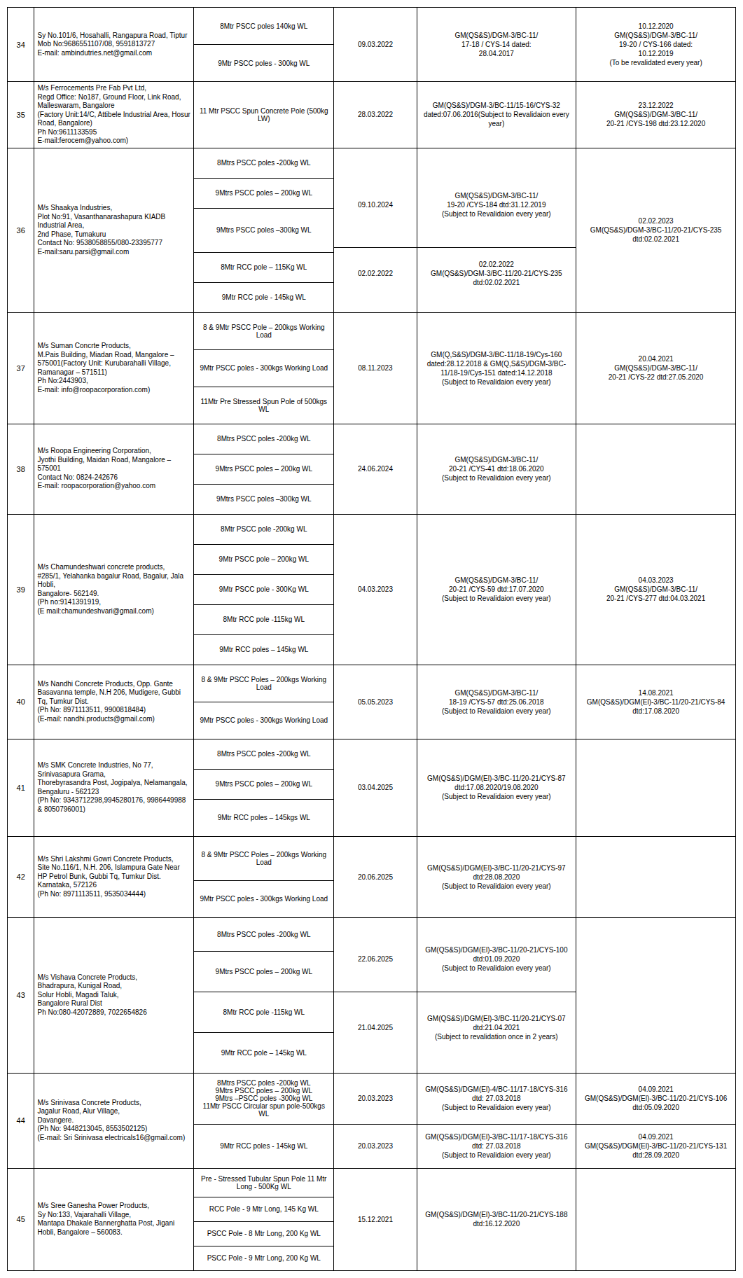| 34 | Sy No.101/6, Hosahalli, Rangapura Road, Tiptur Mob No:9686551107/08, 9591813727 E-mail: ambindutries.net@gmail.com | / 8Mtr PSCC poles 140kg WL / / 9Mtr PSCC poles - 300kg WL / | 09.03.2022 | GM(QS&S)/DGM-3/BC-11/ 17-18 / CYS-14 dated: 28.04.2017 | 10.12.2020 GM(QS&S)/DGM-3/BC-11/ 19-20 / CYS-166 dated: 10.12.2019 (To be revalidated every year) |
| 35 | M/s Ferrocements Pre Fab Pvt Ltd, Regd Office: No187, Ground Floor, Link Road, Malleswaram, Bangalore (Factory Unit:14/C, Attibele Industrial Area, Hosur Road, Bangalore) Ph No:9611133595 E-mail:ferocem@yahoo.com) | 11 Mtr PSCC Spun Concrete Pole (500kg LW) | 28.03.2022 | GM(QS&S)/DGM-3/BC-11/15-16/CYS-32 dated:07.06.2016(Subject to Revalidaion every year) | 23.12.2022 GM(QS&S)/DGM-3/BC-11/ 20-21 /CYS-198 dtd:23.12.2020 |
| 36 | M/s Shaakya Industries, Plot No:91, Vasanthanarashapura KIADB Industrial Area, 2nd Phase, Tumakuru Contact No: 9538058855/080-23395777 E-mail:saru.parsi@gmail.com | / 8Mtrs PSCC poles -200kg WL / / 9Mtrs PSCC poles – 200kg WL / / 9Mtrs PSCC poles –300kg WL / / 8Mtr RCC pole – 115Kg WL / / 9Mtr RCC pole - 145kg WL / | / 09.10.2024 / / 02.02.2022 / | / GM(QS&S)/DGM-3/BC-11/ 19-20 /CYS-184 dtd:31.12.2019 (Subject to Revalidaion every year) / / 02.02.2022 GM(QS&S)/DGM-3/BC-11/20-21/CYS-235 dtd:02.02.2021 / | 02.02.2023 GM(QS&S)/DGM-3/BC-11/20-21/CYS-235 dtd:02.02.2021 |
| 37 | M/s Suman Concrte Products, M.Pais Building, Miadan Road, Mangalore – 575001(Factory Unit: Kurubarahalli Village, Ramanagar – 571511) Ph No:2443903, E-mail: info@roopacorporation.com) | / 8 & 9Mtr PSCC Pole – 200kgs Working Load / / 9Mtr PSCC poles - 300kgs Working Load / / 11Mtr Pre Stressed Spun Pole of 500kgs WL / | 08.11.2023 | GM(Q,S&S)/DGM-3/BC-11/18-19/Cys-160 dated:28.12.2018 & GM(Q,S&S)/DGM-3/BC-11/18-19/Cys-151 dated:14.12.2018 (Subject to Revalidaion every year) | 20.04.2021 GM(QS&S)/DGM-3/BC-11/ 20-21 /CYS-22 dtd:27.05.2020 |
| 38 | M/s Roopa Engineering Corporation, Jyothi Building, Maidan Road, Mangalore – 575001 Contact No: 0824-242676 E-mail: roopacorporation@yahoo.com | / 8Mtrs PSCC poles -200kg WL / / 9Mtrs PSCC poles – 200kg WL / / 9Mtrs PSCC poles –300kg WL / | 24.06.2024 | GM(QS&S)/DGM-3/BC-11/ 20-21 /CYS-41 dtd:18.06.2020 (Subject to Revalidaion every year) | |
| 39 | M/s Chamundeshwari concrete products, #285/1, Yelahanka bagalur Road, Bagalur, Jala Hobli, Bangalore- 562149. (Ph no:9141391919, (E mail:chamundeshvari@gmail.com) | / 8Mtr PSCC pole -200kg WL / / 9Mtr PSCC pole – 200kg WL / / 9Mtr PSCC pole - 300Kg WL / / 8Mtr RCC pole -115kg WL / / 9Mtr RCC poles – 145kg WL / | 04.03.2023 | GM(QS&S)/DGM-3/BC-11/ 20-21 /CYS-59 dtd:17.07.2020 (Subject to Revalidaion every year) | 04.03.2023 GM(QS&S)/DGM-3/BC-11/ 20-21 /CYS-277 dtd:04.03.2021 |
| 40 | M/s Nandhi Concrete Products, Opp. Gante Basavanna temple, N.H 206, Mudigere, Gubbi Tq, Tumkur Dist. (Ph No: 8971113511, 9900818484) (E-mail: nandhi.products@gmail.com) | / 8 & 9Mtr PSCC Poles – 200kgs Working Load / / 9Mtr PSCC poles - 300kgs Working Load / | 05.05.2023 | GM(QS&S)/DGM-3/BC-11/ 18-19 /CYS-57 dtd:25.06.2018 (Subject to Revalidaion every year) | 14.08.2021 GM(QS&S)/DGM(El)-3/BC-11/20-21/CYS-84 dtd:17.08.2020 |
| 41 | M/s SMK Concrete Industries, No 77, Srinivasapura Grama, Thorebyrasandra Post, Jogipalya, Nelamangala, Bengaluru - 562123 (Ph No: 9343712298,9945280176, 9986449988 & 8050796001) | / 8Mtrs PSCC poles -200kg WL / / 9Mtrs PSCC poles – 200kg WL / / 9Mtr RCC poles – 145kgs WL / | 03.04.2025 | GM(QS&S)/DGM(El)-3/BC-11/20-21/CYS-87 dtd:17.08.2020/19.08.2020 (Subject to Revalidaion every year) | |
| 42 | M/s Shri Lakshmi Gowri Concrete Products, Site No.116/1, N.H. 206, Islampura Gate Near HP Petrol Bunk, Gubbi Tq, Tumkur Dist. Karnataka, 572126 (Ph No: 8971113511, 9535034444) | / 8 & 9Mtr PSCC Poles – 200kgs Working Load / / 9Mtr PSCC poles - 300kgs Working Load / | 20.06.2025 | GM(QS&S)/DGM(El)-3/BC-11/20-21/CYS-97 dtd:28.08.2020 (Subject to Revalidaion every year) | |
| 43 | M/s Vishava Concrete Products, Bhadrapura, Kunigal Road, Solur Hobli, Magadi Taluk, Bangalore Rural Dist Ph No:080-42072889, 7022654826 | / 8Mtrs PSCC poles -200kg WL / / 9Mtrs PSCC poles – 200kg WL / / 8Mtr RCC pole -115kg WL / / 9Mtr RCC pole – 145kg WL / | / 22.06.2025 / / 21.04.2025 / | / GM(QS&S)/DGM(El)-3/BC-11/20-21/CYS-100 dtd:01.09.2020 (Subject to Revalidaion every year) / / GM(QS&S)/DGM(El)-3/BC-11/20-21/CYS-07 dtd:21.04.2021 (Subject to revalidation once in 2 years) / | |
| 44 | M/s Srinivasa Concrete Products, Jagalur Road, Alur Village, Davangere. (Ph No: 9448213045, 8553502125) (E-mail: Sri Srinivasa electricals16@gmail.com) | / 8Mtrs PSCC poles -200kg WL 9Mtrs PSCC poles – 200kg WL 9Mtrs –PSCC poles -300kg WL 11Mtr PSCC Circular spun pole-500kgs WL / / 9Mtr RCC poles - 145kg WL / | / 20.03.2023 / / 20.03.2023 / | / GM(QS&S)/DGM(El)-4/BC-11/17-18/CYS-316 dtd: 27.03.2018 (Subject to Revalidaion every year) / / GM(QS&S)/DGM(El)-3/BC-11/17-18/CYS-316 dtd: 27.03.2018 (Subject to Revalidaion every year) / | / 04.09.2021 GM(QS&S)/DGM(El)-3/BC-11/20-21/CYS-106 dtd:05.09.2020 / / 04.09.2021 GM(QS&S)/DGM(El)-3/BC-11/20-21/CYS-131 dtd:28.09.2020 / |
| 45 | M/s Sree Ganesha Power Products, Sy No:133, Vajarahalli Village, Mantapa Dhakale Bannerghatta Post, Jigani Hobli, Bangalore – 560083. | / Pre - Stressed Tubular Spun Pole 11 Mtr Long - 500Kg WL / / RCC Pole - 9 Mtr Long, 145 Kg WL / / PSCC Pole - 8 Mtr Long, 200 Kg WL / / PSCC Pole - 9 Mtr Long, 200 Kg WL / | 15.12.2021 | GM(QS&S)/DGM(El)-3/BC-11/20-21/CYS-188 dtd:16.12.2020 | |